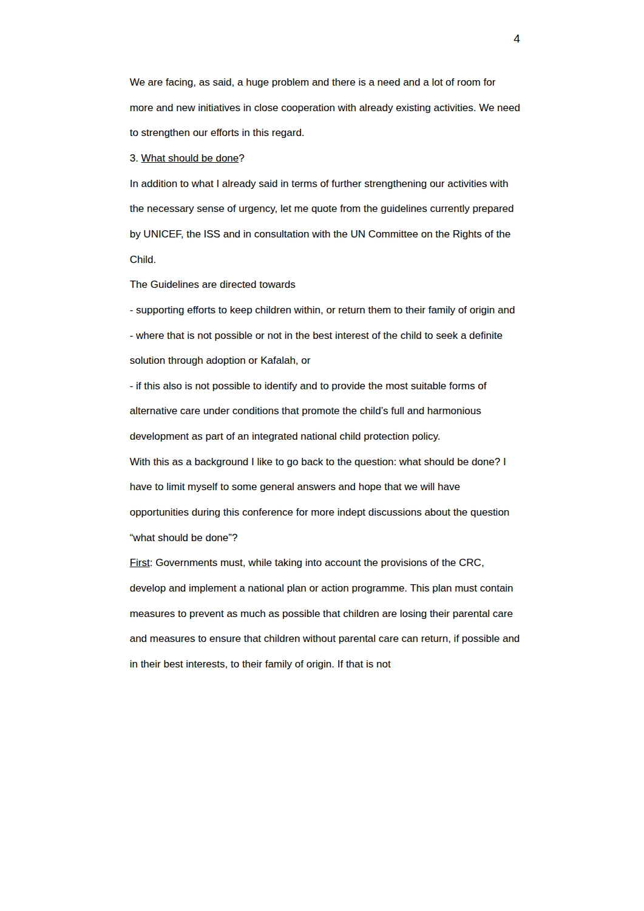4
We are facing, as said, a huge problem and there is a need and a lot of room for more and new initiatives in close cooperation with already existing activities. We need to strengthen our efforts in this regard.
3. What should be done?
In addition to what I already said in terms of further strengthening our activities with the necessary sense of urgency, let me quote from the guidelines currently prepared by UNICEF, the ISS and in consultation with the UN Committee on the Rights of the Child.
The Guidelines are directed towards
- supporting efforts to keep children within, or return them to their family of origin and
- where that is not possible or not in the best interest of the child to seek a definite solution through adoption or Kafalah, or
- if this also is not possible to identify and to provide the most suitable forms of alternative care under conditions that promote the child’s full and harmonious development as part of an integrated national child protection policy.
With this as a background I like to go back to the question: what should be done? I have to limit myself to some general answers and hope that we will have opportunities during this conference for more indept discussions about the question “what should be done”?
First: Governments must, while taking into account the provisions of the CRC, develop and implement a national plan or action programme. This plan must contain measures to prevent as much as possible that children are losing their parental care and measures to ensure that children without parental care can return, if possible and in their best interests, to their family of origin. If that is not